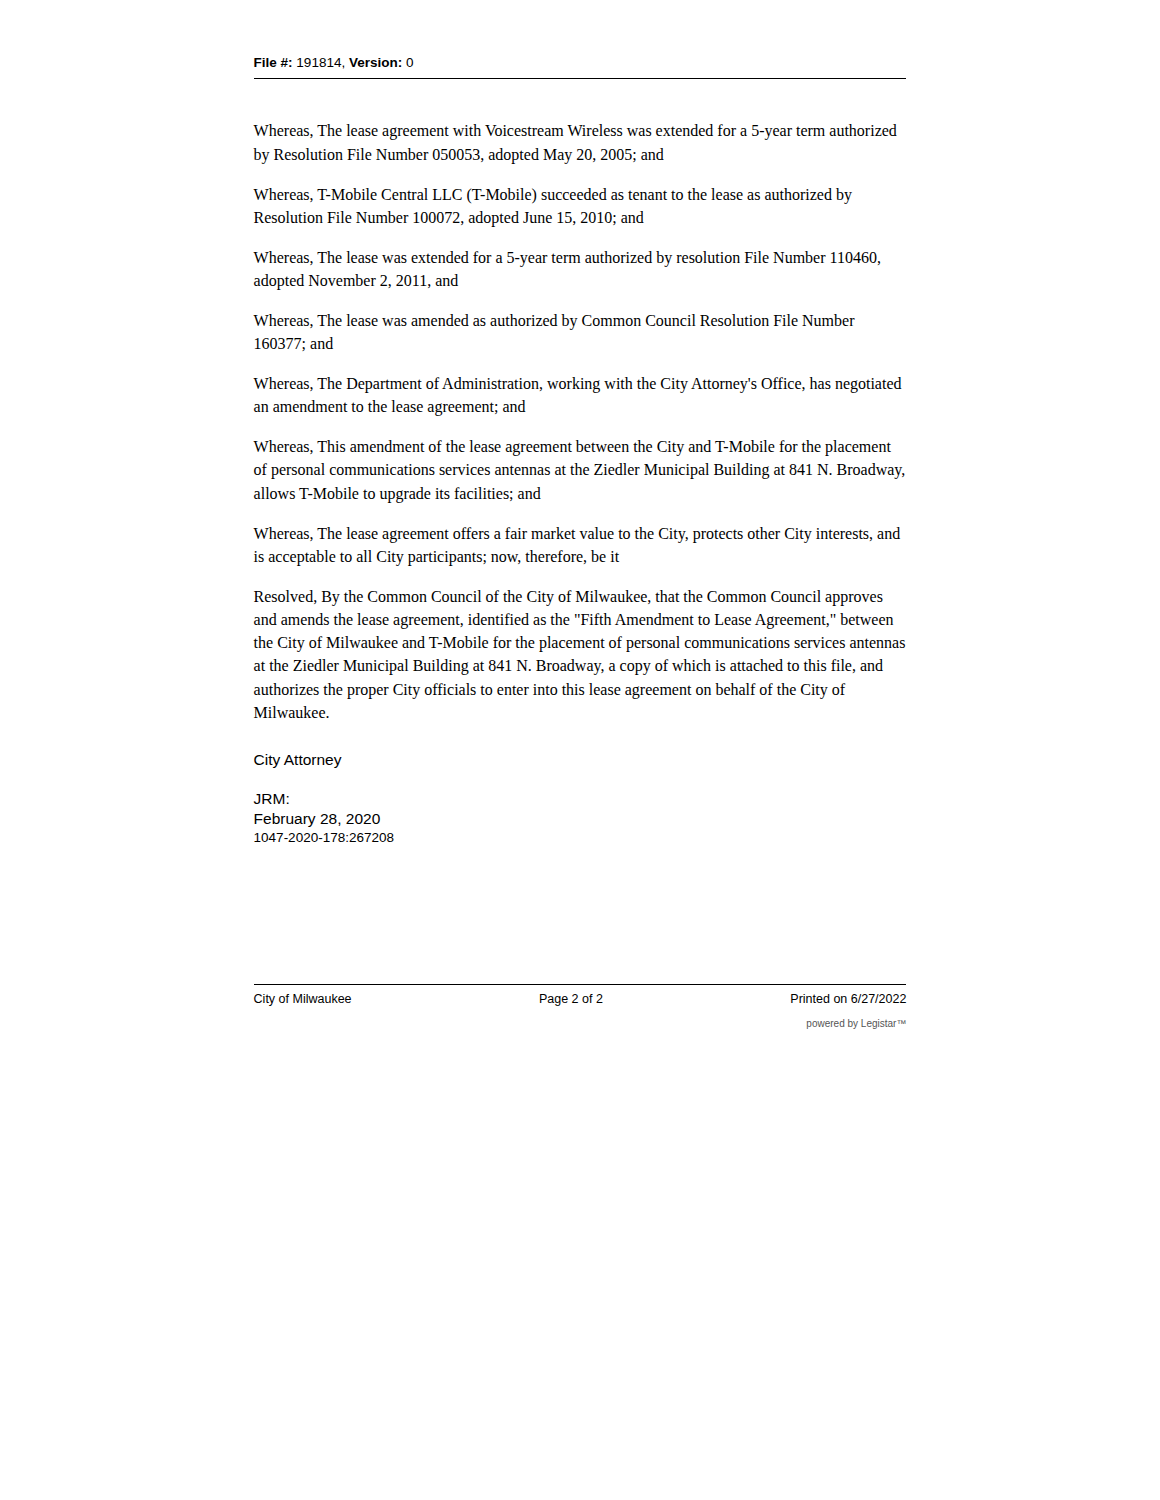File #: 191814, Version: 0
Whereas, The lease agreement with Voicestream Wireless was extended for a 5-year term authorized by Resolution File Number 050053, adopted May 20, 2005; and
Whereas, T-Mobile Central LLC (T-Mobile) succeeded as tenant to the lease as authorized by Resolution File Number 100072, adopted June 15, 2010; and
Whereas, The lease was extended for a 5-year term authorized by resolution File Number 110460, adopted November 2, 2011, and
Whereas, The lease was amended as authorized by Common Council Resolution File Number 160377; and
Whereas, The Department of Administration, working with the City Attorney's Office, has negotiated an amendment to the lease agreement; and
Whereas, This amendment of the lease agreement between the City and T-Mobile for the placement of personal communications services antennas at the Ziedler Municipal Building at 841 N. Broadway, allows T-Mobile to upgrade its facilities; and
Whereas, The lease agreement offers a fair market value to the City, protects other City interests, and is acceptable to all City participants; now, therefore, be it
Resolved, By the Common Council of the City of Milwaukee, that the Common Council approves and amends the lease agreement, identified as the "Fifth Amendment to Lease Agreement," between the City of Milwaukee and T-Mobile for the placement of personal communications services antennas at the Ziedler Municipal Building at 841 N. Broadway, a copy of which is attached to this file, and authorizes the proper City officials to enter into this lease agreement on behalf of the City of Milwaukee.
City Attorney
JRM:
February 28, 2020
1047-2020-178:267208
City of Milwaukee
Page 2 of 2
Printed on 6/27/2022
powered by Legistar™